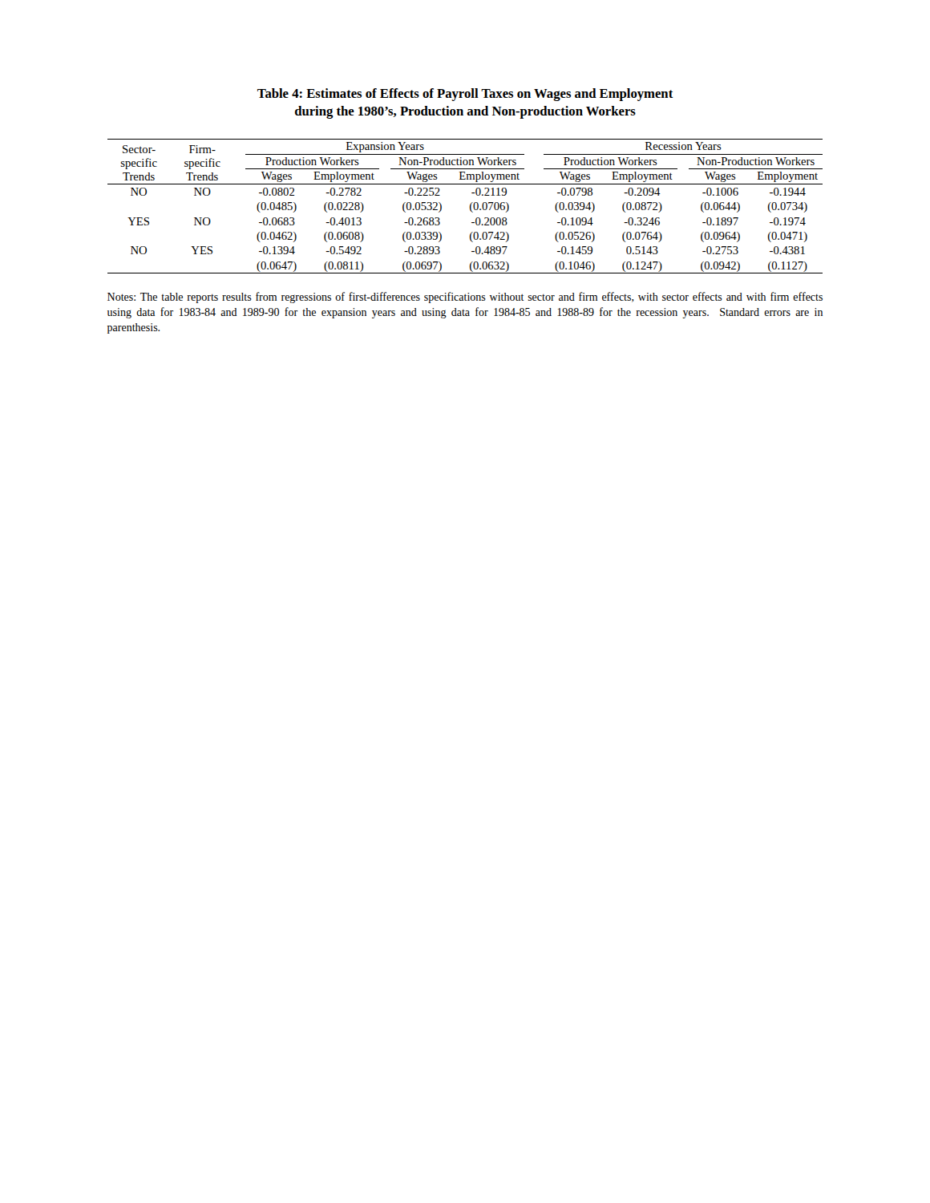Table 4: Estimates of Effects of Payroll Taxes on Wages and Employment
during the 1980’s, Production and Non-production Workers
| Sector- specific Trends | Firm- specific Trends | | Expansion Years | | Recession Years |
| --- | --- | --- | --- | --- | --- |
| | Production Workers | | Non-Production Workers | | Production Workers | | Non-Production Workers |
| | Wages | Employment | | Wages | Employment | | Wages | Employment | | Wages | Employment |
| NO | NO | | -0.0802 | -0.2782 | | -0.2252 | -0.2119 | | -0.0798 | -0.2094 | | -0.1006 | -0.1944 |
| | | | (0.0485) | (0.0228) | | (0.0532) | (0.0706) | | (0.0394) | (0.0872) | | (0.0644) | (0.0734) |
| YES | NO | | -0.0683 | -0.4013 | | -0.2683 | -0.2008 | | -0.1094 | -0.3246 | | -0.1897 | -0.1974 |
| | | | (0.0462) | (0.0608) | | (0.0339) | (0.0742) | | (0.0526) | (0.0764) | | (0.0964) | (0.0471) |
| NO | YES | | -0.1394 | -0.5492 | | -0.2893 | -0.4897 | | -0.1459 | 0.5143 | | -0.2753 | -0.4381 |
| | | | (0.0647) | (0.0811) | | (0.0697) | (0.0632) | | (0.1046) | (0.1247) | | (0.0942) | (0.1127) |
Notes: The table reports results from regressions of first-differences specifications without sector and firm effects, with sector effects and with firm effects using data for 1983-84 and 1989-90 for the expansion years and using data for 1984-85 and 1988-89 for the recession years. Standard errors are in parenthesis.